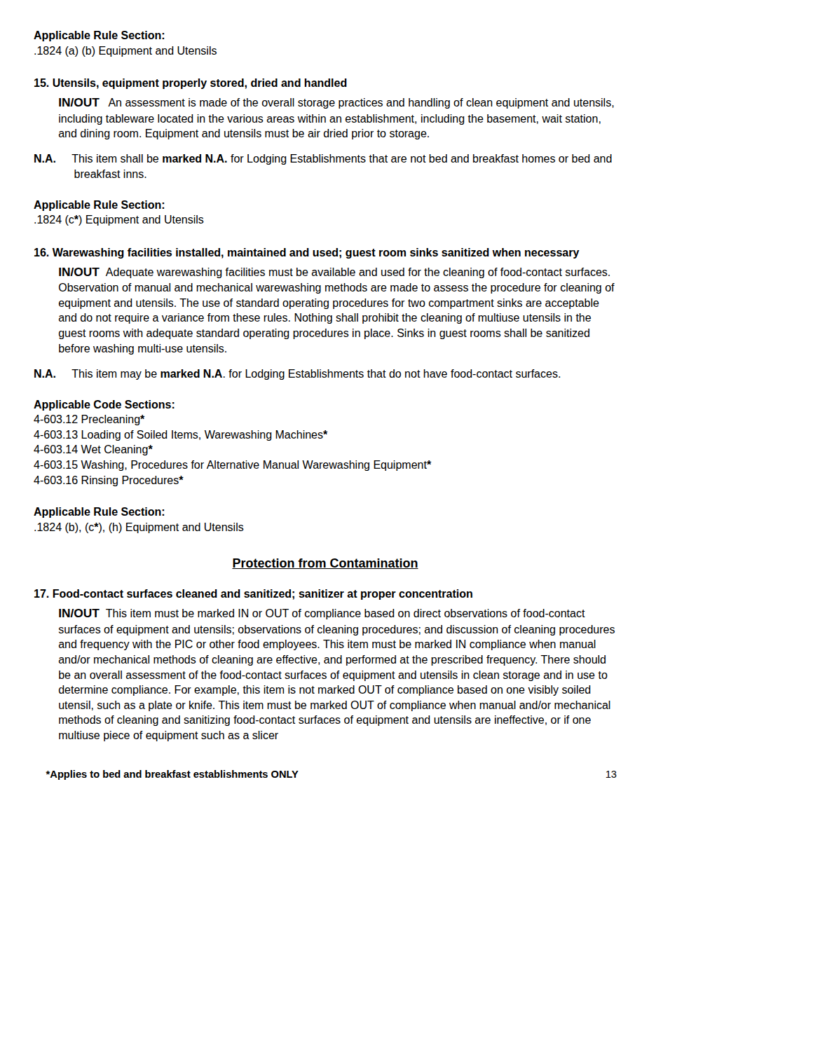Applicable Rule Section:
.1824 (a) (b) Equipment and Utensils
15. Utensils, equipment properly stored, dried and handled
IN/OUT An assessment is made of the overall storage practices and handling of clean equipment and utensils, including tableware located in the various areas within an establishment, including the basement, wait station, and dining room. Equipment and utensils must be air dried prior to storage.
N.A. This item shall be marked N.A. for Lodging Establishments that are not bed and breakfast homes or bed and breakfast inns.
Applicable Rule Section:
.1824 (c*) Equipment and Utensils
16. Warewashing facilities installed, maintained and used; guest room sinks sanitized when necessary
IN/OUT Adequate warewashing facilities must be available and used for the cleaning of food-contact surfaces. Observation of manual and mechanical warewashing methods are made to assess the procedure for cleaning of equipment and utensils. The use of standard operating procedures for two compartment sinks are acceptable and do not require a variance from these rules. Nothing shall prohibit the cleaning of multiuse utensils in the guest rooms with adequate standard operating procedures in place. Sinks in guest rooms shall be sanitized before washing multi-use utensils.
N.A. This item may be marked N.A. for Lodging Establishments that do not have food-contact surfaces.
Applicable Code Sections:
4-603.12 Precleaning*
4-603.13 Loading of Soiled Items, Warewashing Machines*
4-603.14 Wet Cleaning*
4-603.15 Washing, Procedures for Alternative Manual Warewashing Equipment*
4-603.16 Rinsing Procedures*
Applicable Rule Section:
.1824 (b), (c*), (h) Equipment and Utensils
Protection from Contamination
17. Food-contact surfaces cleaned and sanitized; sanitizer at proper concentration
IN/OUT This item must be marked IN or OUT of compliance based on direct observations of food-contact surfaces of equipment and utensils; observations of cleaning procedures; and discussion of cleaning procedures and frequency with the PIC or other food employees. This item must be marked IN compliance when manual and/or mechanical methods of cleaning are effective, and performed at the prescribed frequency. There should be an overall assessment of the food-contact surfaces of equipment and utensils in clean storage and in use to determine compliance. For example, this item is not marked OUT of compliance based on one visibly soiled utensil, such as a plate or knife. This item must be marked OUT of compliance when manual and/or mechanical methods of cleaning and sanitizing food-contact surfaces of equipment and utensils are ineffective, or if one multiuse piece of equipment such as a slicer
*Applies to bed and breakfast establishments ONLY 13